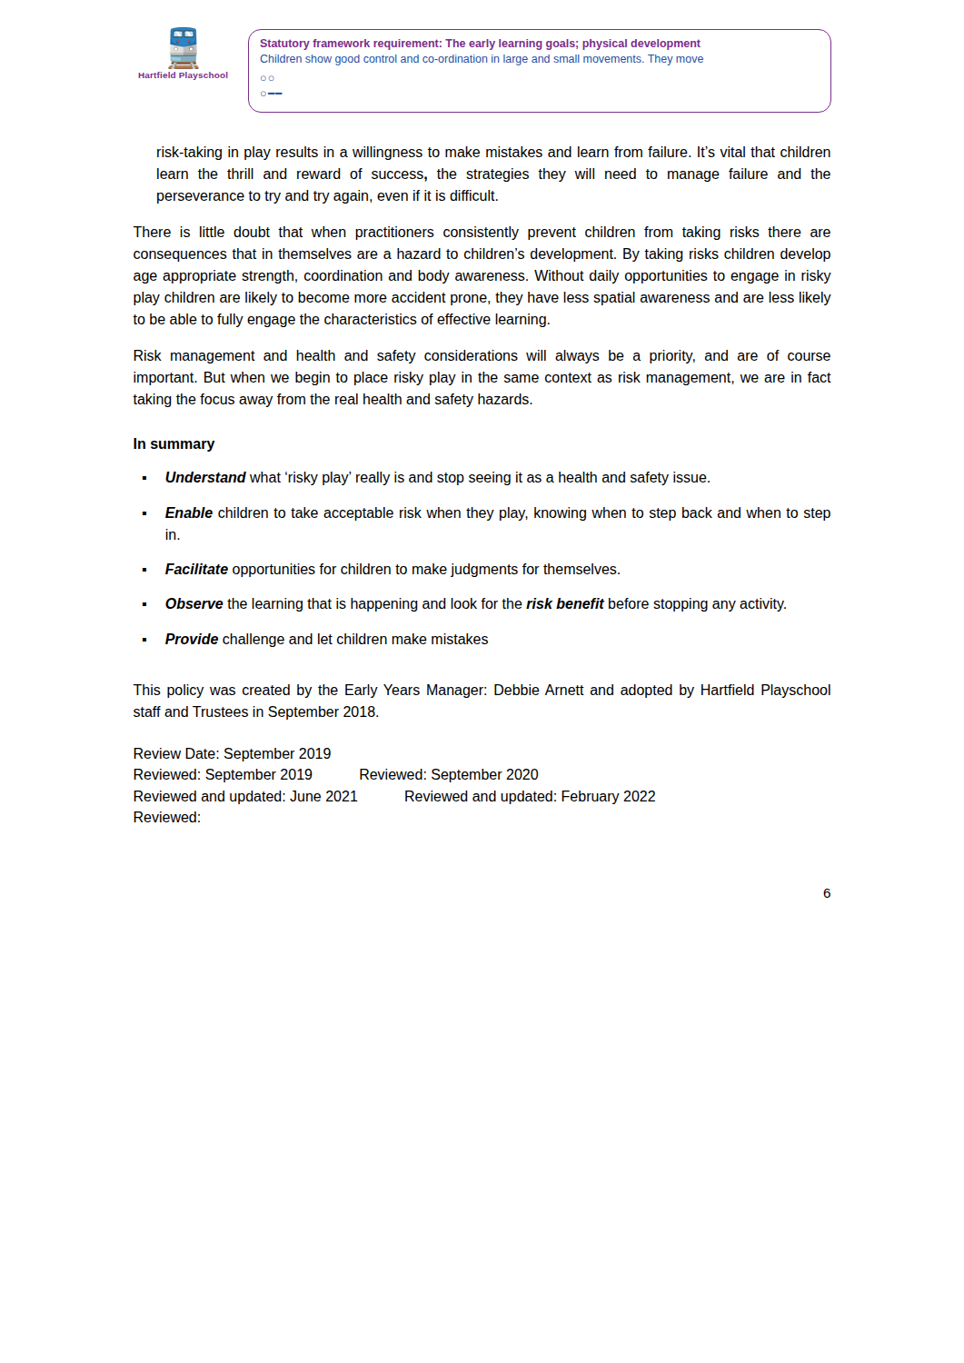🚆
Hartfield Playschool
Statutory framework requirement: The early learning goals; physical development
Children show good control and co-ordination in large and small movements. They move
○○
○━━
risk-taking in play results in a willingness to make mistakes and learn from failure. It’s vital that children learn the thrill and reward of success, the strategies they will need to manage failure and the perseverance to try and try again, even if it is difficult.
There is little doubt that when practitioners consistently prevent children from taking risks there are consequences that in themselves are a hazard to children’s development. By taking risks children develop age appropriate strength, coordination and body awareness. Without daily opportunities to engage in risky play children are likely to become more accident prone, they have less spatial awareness and are less likely to be able to fully engage the characteristics of effective learning.
Risk management and health and safety considerations will always be a priority, and are of course important. But when we begin to place risky play in the same context as risk management, we are in fact taking the focus away from the real health and safety hazards.
In summary
Understand what ‘risky play’ really is and stop seeing it as a health and safety issue.
Enable children to take acceptable risk when they play, knowing when to step back and when to step in.
Facilitate opportunities for children to make judgments for themselves.
Observe the learning that is happening and look for the risk benefit before stopping any activity.
Provide challenge and let children make mistakes
This policy was created by the Early Years Manager: Debbie Arnett and adopted by Hartfield Playschool staff and Trustees in September 2018.
Review Date: September 2019
Reviewed: September 2019 Reviewed: September 2020
Reviewed and updated: June 2021 Reviewed and updated: February 2022
Reviewed:
6